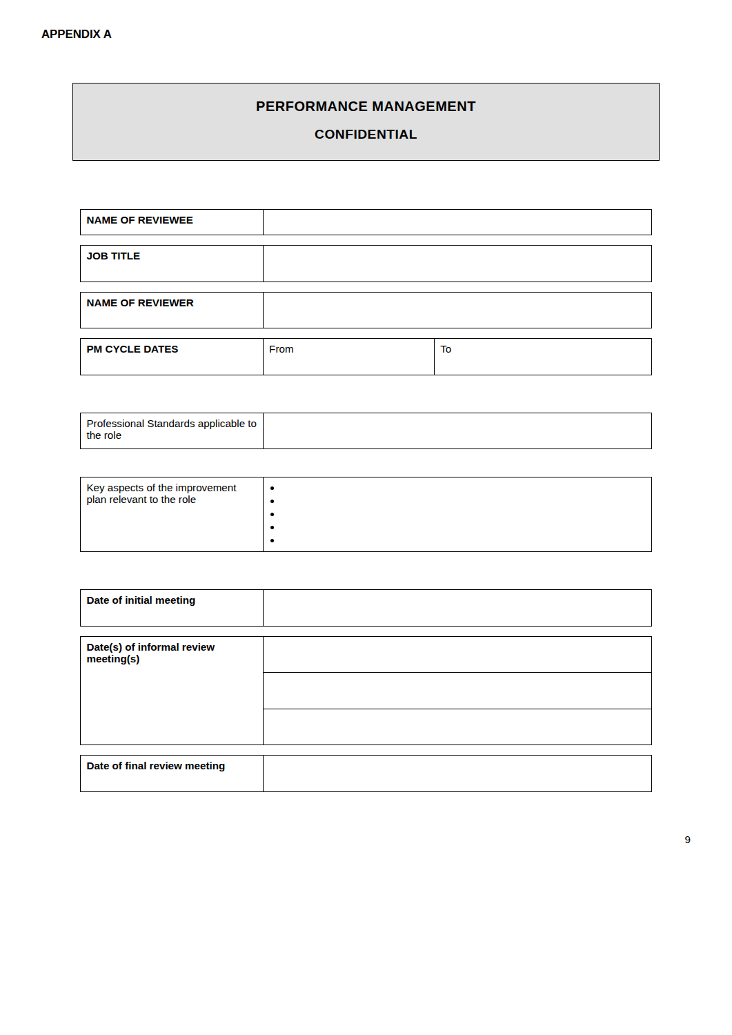APPENDIX A
PERFORMANCE MANAGEMENT
CONFIDENTIAL
| NAME OF REVIEWEE | |
| JOB TITLE | |
| NAME OF REVIEWER | |
| PM CYCLE DATES | From | To |
| Professional Standards applicable to the role | |
| Key aspects of the improvement plan relevant to the role | |
| Date of initial meeting | |
| Date(s) of informal review meeting(s) | |
| Date of final review meeting | |
9